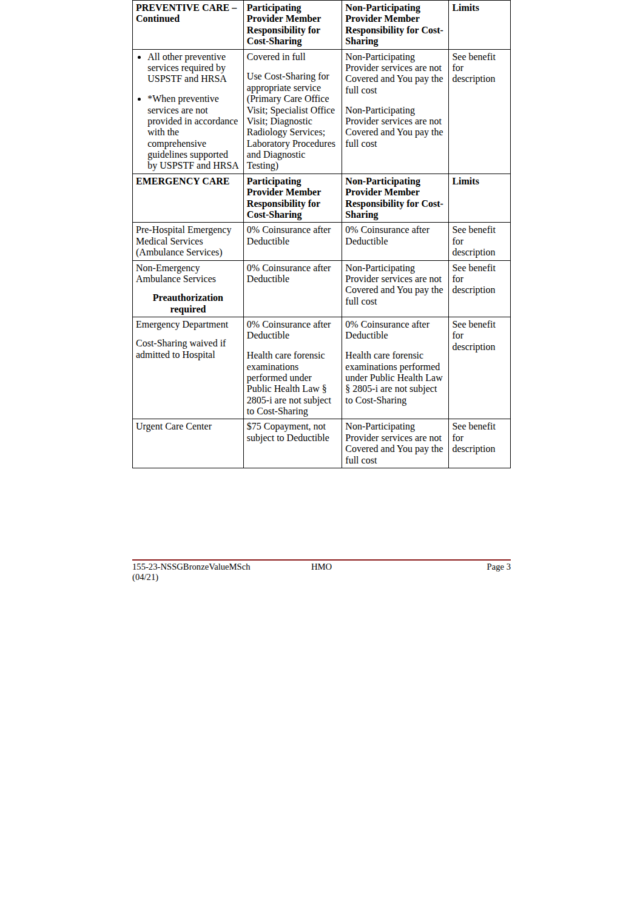| PREVENTIVE CARE – Continued | Participating Provider Member Responsibility for Cost-Sharing | Non-Participating Provider Member Responsibility for Cost-Sharing | Limits |
| --- | --- | --- | --- |
| All other preventive services required by USPSTF and HRSA *When preventive services are not provided in accordance with the comprehensive guidelines supported by USPSTF and HRSA | Covered in full Use Cost-Sharing for appropriate service (Primary Care Office Visit; Specialist Office Visit; Diagnostic Radiology Services; Laboratory Procedures and Diagnostic Testing) | Non-Participating Provider services are not Covered and You pay the full cost Non-Participating Provider services are not Covered and You pay the full cost | See benefit for description |
| EMERGENCY CARE | Participating Provider Member Responsibility for Cost-Sharing | Non-Participating Provider Member Responsibility for Cost-Sharing | Limits |
| Pre-Hospital Emergency Medical Services (Ambulance Services) | 0% Coinsurance after Deductible | 0% Coinsurance after Deductible | See benefit for description |
| Non-Emergency Ambulance Services Preauthorization required | 0% Coinsurance after Deductible | Non-Participating Provider services are not Covered and You pay the full cost | See benefit for description |
| Emergency Department Cost-Sharing waived if admitted to Hospital | 0% Coinsurance after Deductible Health care forensic examinations performed under Public Health Law § 2805-i are not subject to Cost-Sharing | 0% Coinsurance after Deductible Health care forensic examinations performed under Public Health Law § 2805-i are not subject to Cost-Sharing | See benefit for description |
| Urgent Care Center | $75 Copayment, not subject to Deductible | Non-Participating Provider services are not Covered and You pay the full cost | See benefit for description |
155-23-NSSGBronzeValueMSch (04/21)
HMO
Page 3